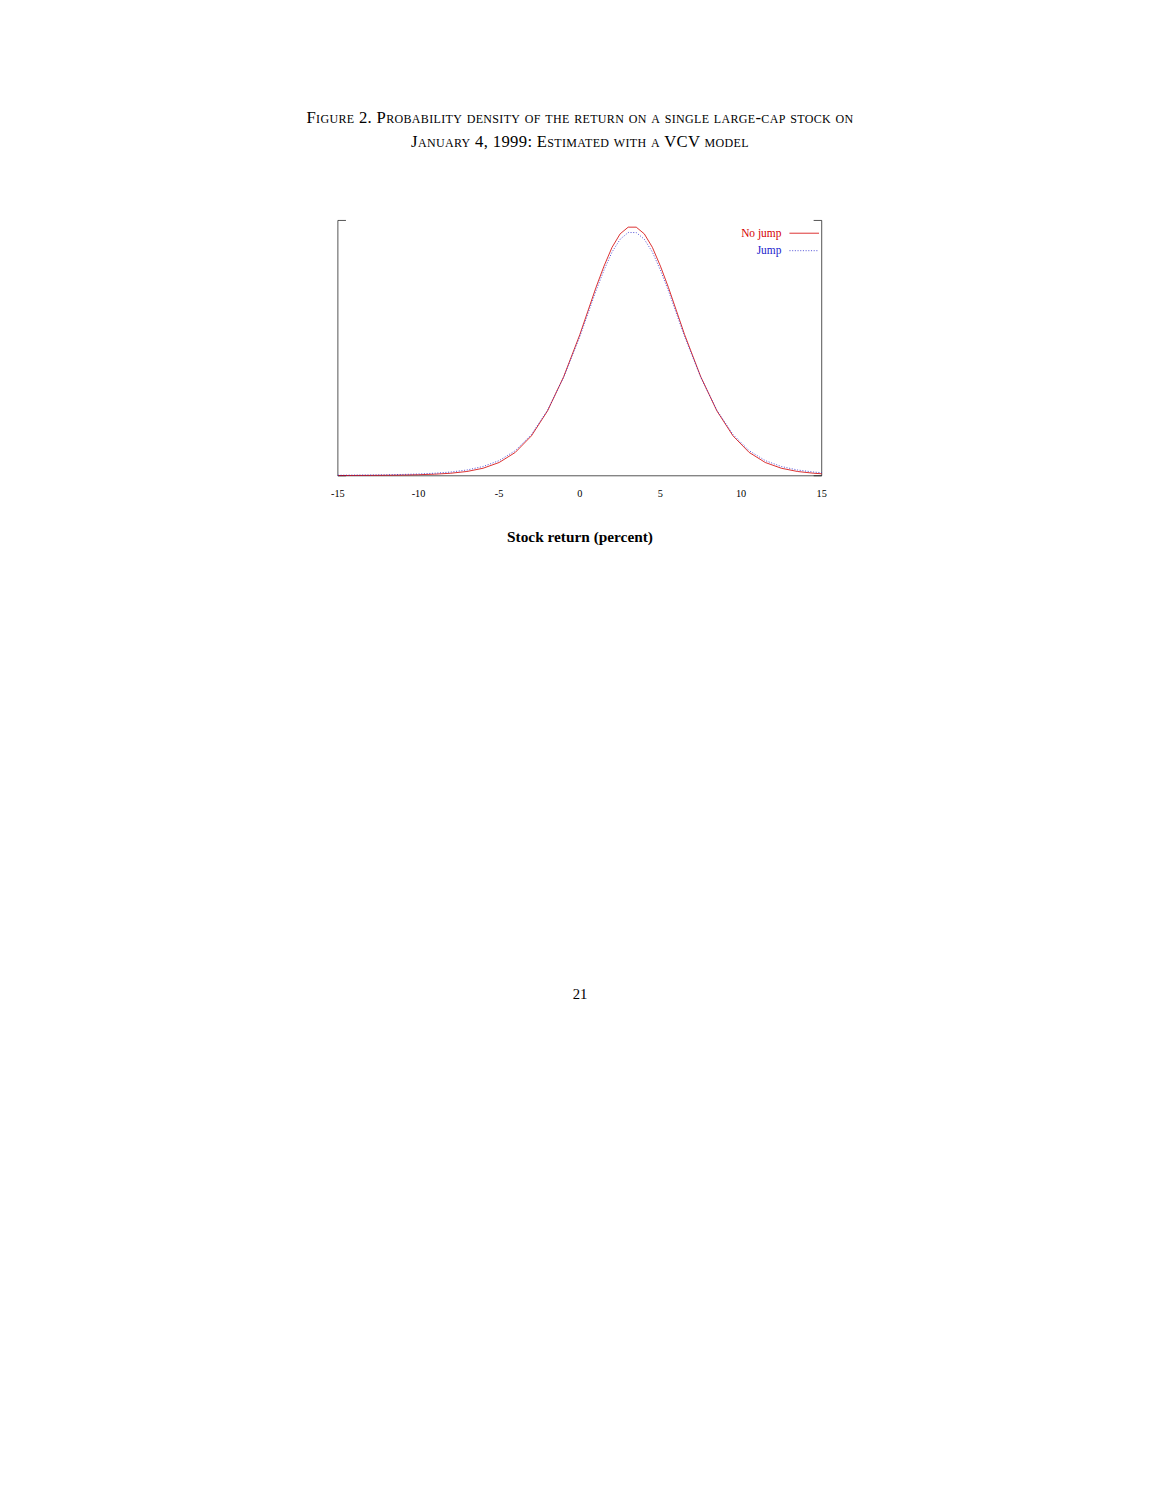Figure 2. Probability density of the return on a single large-cap stock on January 4, 1999: Estimated with a VCV model
Probability density of the return on a single large-cap stock on January 4, 1999 Two nearly identical bell-shaped density curves centered at zero percent stock return: a solid red curve labeled "No jump" and a dotted blue curve labeled "Jump". The horizontal axis runs from -15 to 15 percent. No jump Jump -15 -10 -5 0 5 10 15
Stock return (percent)
21